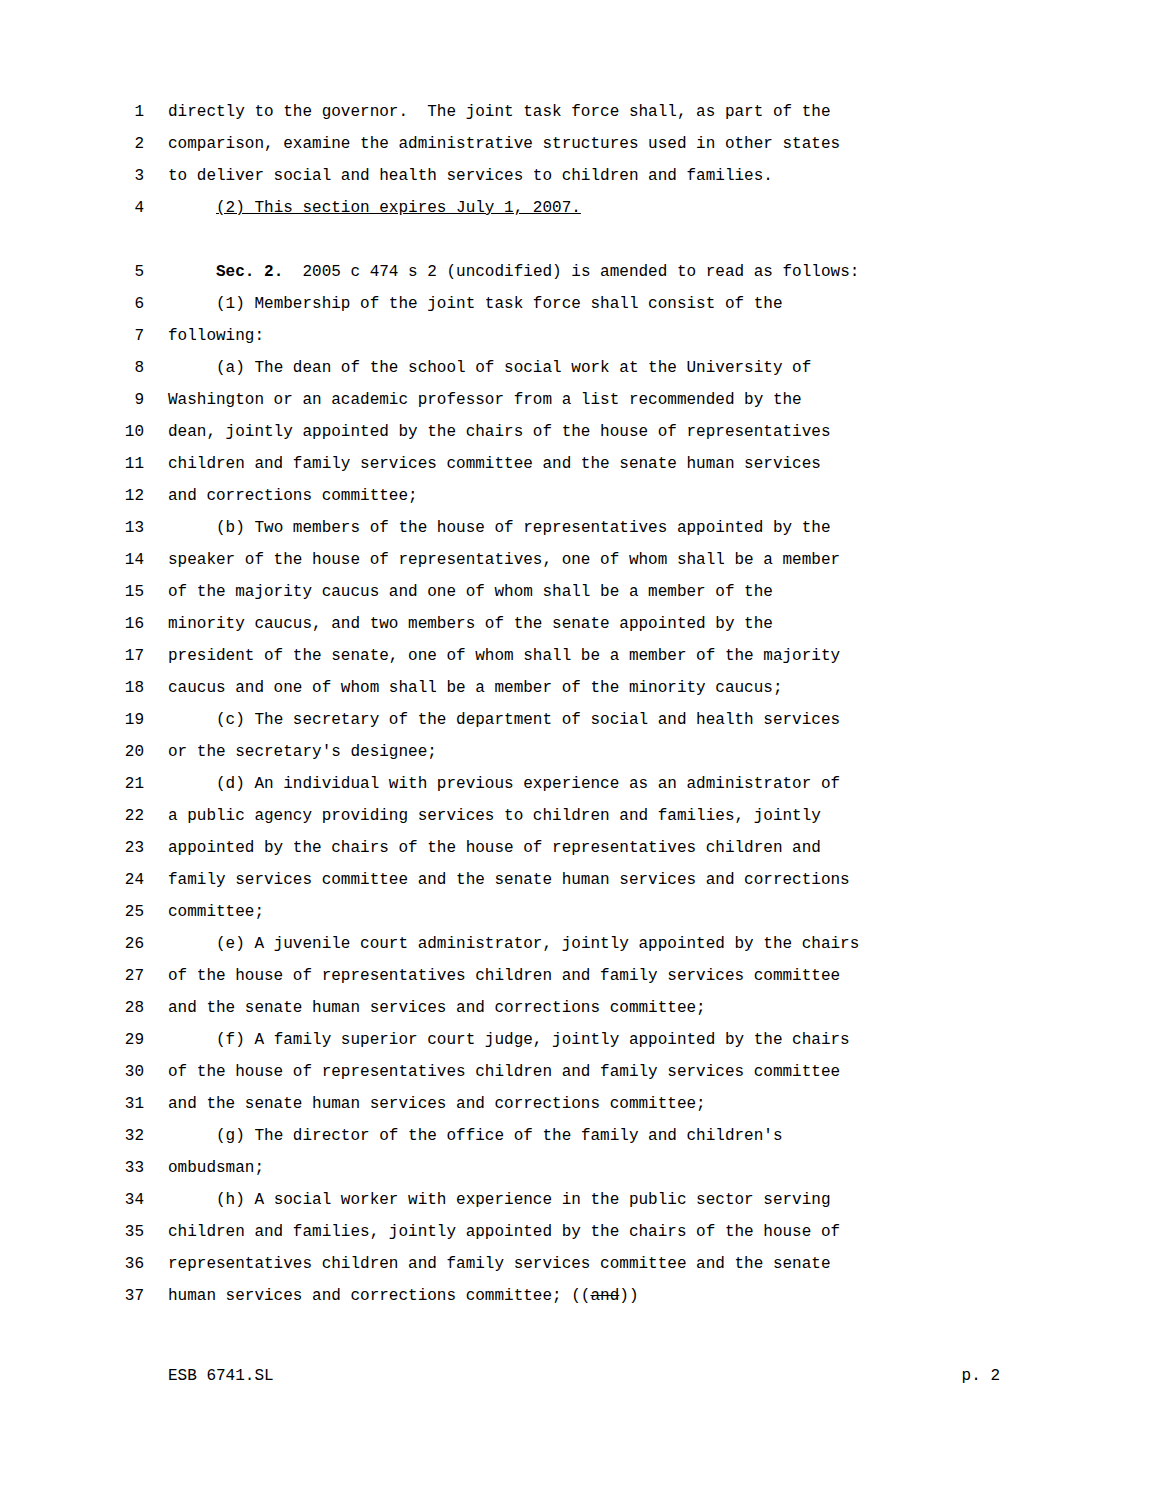1 directly to the governor. The joint task force shall, as part of the
2 comparison, examine the administrative structures used in other states
3 to deliver social and health services to children and families.
4 (2) This section expires July 1, 2007.
5 Sec. 2. 2005 c 474 s 2 (uncodified) is amended to read as follows:
6 (1) Membership of the joint task force shall consist of the
7 following:
8 (a) The dean of the school of social work at the University of
9 Washington or an academic professor from a list recommended by the
10 dean, jointly appointed by the chairs of the house of representatives
11 children and family services committee and the senate human services
12 and corrections committee;
13 (b) Two members of the house of representatives appointed by the
14 speaker of the house of representatives, one of whom shall be a member
15 of the majority caucus and one of whom shall be a member of the
16 minority caucus, and two members of the senate appointed by the
17 president of the senate, one of whom shall be a member of the majority
18 caucus and one of whom shall be a member of the minority caucus;
19 (c) The secretary of the department of social and health services
20 or the secretary's designee;
21 (d) An individual with previous experience as an administrator of
22 a public agency providing services to children and families, jointly
23 appointed by the chairs of the house of representatives children and
24 family services committee and the senate human services and corrections
25 committee;
26 (e) A juvenile court administrator, jointly appointed by the chairs
27 of the house of representatives children and family services committee
28 and the senate human services and corrections committee;
29 (f) A family superior court judge, jointly appointed by the chairs
30 of the house of representatives children and family services committee
31 and the senate human services and corrections committee;
32 (g) The director of the office of the family and children's
33 ombudsman;
34 (h) A social worker with experience in the public sector serving
35 children and families, jointly appointed by the chairs of the house of
36 representatives children and family services committee and the senate
37 human services and corrections committee; ((and))
ESB 6741.SL p. 2